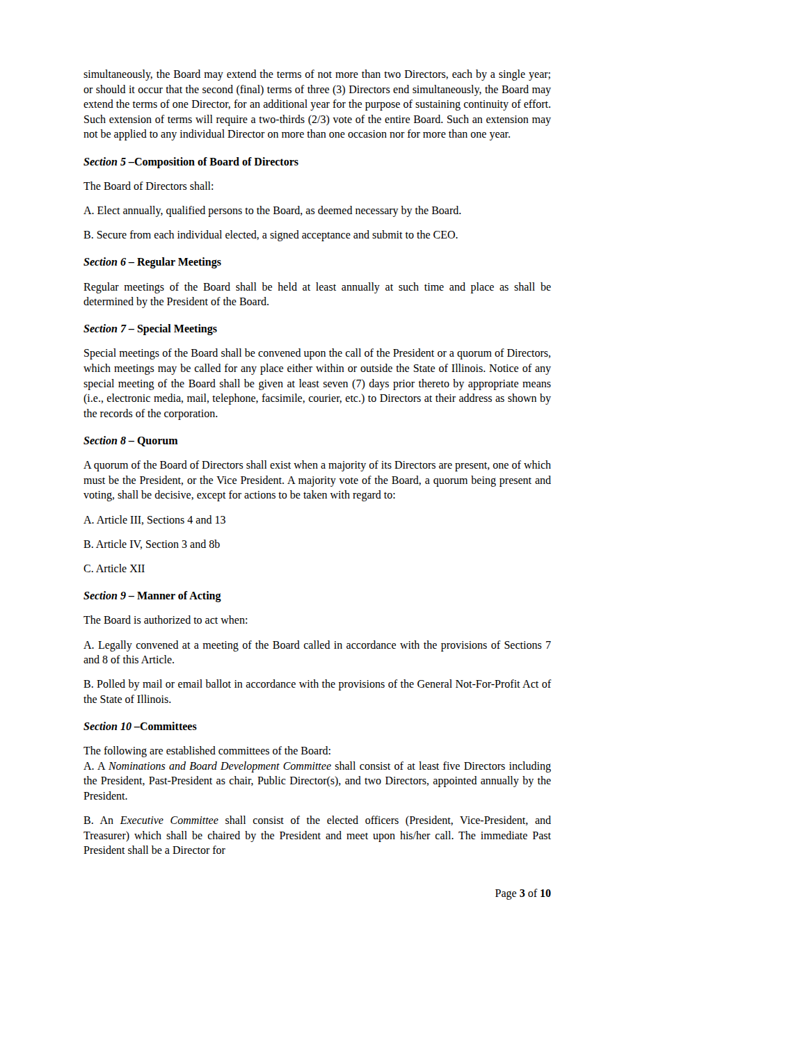simultaneously, the Board may extend the terms of not more than two Directors, each by a single year; or should it occur that the second (final) terms of three (3) Directors end simultaneously, the Board may extend the terms of one Director, for an additional year for the purpose of sustaining continuity of effort. Such extension of terms will require a two-thirds (2/3) vote of the entire Board. Such an extension may not be applied to any individual Director on more than one occasion nor for more than one year.
Section 5 –Composition of Board of Directors
The Board of Directors shall:
A. Elect annually, qualified persons to the Board, as deemed necessary by the Board.
B. Secure from each individual elected, a signed acceptance and submit to the CEO.
Section 6 – Regular Meetings
Regular meetings of the Board shall be held at least annually at such time and place as shall be determined by the President of the Board.
Section 7 – Special Meetings
Special meetings of the Board shall be convened upon the call of the President or a quorum of Directors, which meetings may be called for any place either within or outside the State of Illinois. Notice of any special meeting of the Board shall be given at least seven (7) days prior thereto by appropriate means (i.e., electronic media, mail, telephone, facsimile, courier, etc.) to Directors at their address as shown by the records of the corporation.
Section 8 – Quorum
A quorum of the Board of Directors shall exist when a majority of its Directors are present, one of which must be the President, or the Vice President. A majority vote of the Board, a quorum being present and voting, shall be decisive, except for actions to be taken with regard to:
A. Article III, Sections 4 and 13
B. Article IV, Section 3 and 8b
C. Article XII
Section 9 – Manner of Acting
The Board is authorized to act when:
A. Legally convened at a meeting of the Board called in accordance with the provisions of Sections 7 and 8 of this Article.
B. Polled by mail or email ballot in accordance with the provisions of the General Not-For-Profit Act of the State of Illinois.
Section 10 –Committees
The following are established committees of the Board:
A. A Nominations and Board Development Committee shall consist of at least five Directors including the President, Past-President as chair, Public Director(s), and two Directors, appointed annually by the President.
B. An Executive Committee shall consist of the elected officers (President, Vice-President, and Treasurer) which shall be chaired by the President and meet upon his/her call. The immediate Past President shall be a Director for
Page 3 of 10